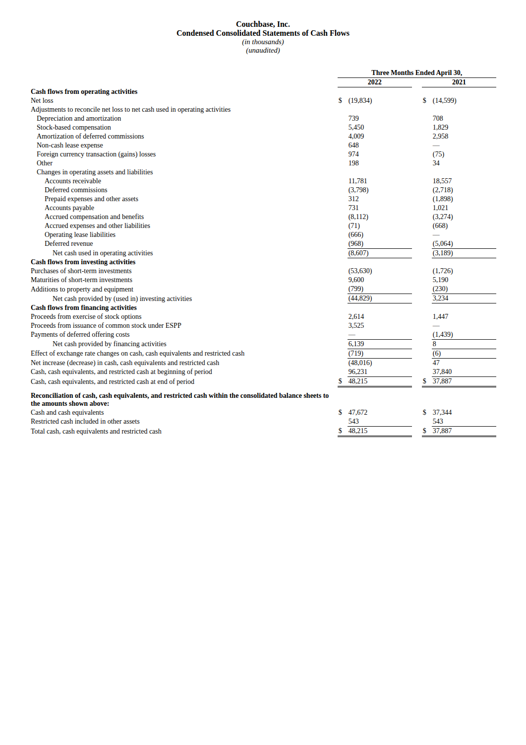Couchbase, Inc.
Condensed Consolidated Statements of Cash Flows
(in thousands)
(unaudited)
| | Three Months Ended April 30, |
| | 2022 | | 2021 |
| Cash flows from operating activities | | | | | |
| Net loss | $ | (19,834) | | $ | (14,599) |
| Adjustments to reconcile net loss to net cash used in operating activities | | | | | |
| Depreciation and amortization | | 739 | | | 708 |
| Stock-based compensation | | 5,450 | | | 1,829 |
| Amortization of deferred commissions | | 4,009 | | | 2,958 |
| Non-cash lease expense | | 648 | | | — |
| Foreign currency transaction (gains) losses | | 974 | | | (75) |
| Other | | 198 | | | 34 |
| Changes in operating assets and liabilities | | | | | |
| Accounts receivable | | 11,781 | | | 18,557 |
| Deferred commissions | | (3,798) | | | (2,718) |
| Prepaid expenses and other assets | | 312 | | | (1,898) |
| Accounts payable | | 731 | | | 1,021 |
| Accrued compensation and benefits | | (8,112) | | | (3,274) |
| Accrued expenses and other liabilities | | (71) | | | (668) |
| Operating lease liabilities | | (666) | | | — |
| Deferred revenue | | (968) | | | (5,064) |
| Net cash used in operating activities | | (8,607) | | | (3,189) |
| Cash flows from investing activities | | | | | |
| Purchases of short-term investments | | (53,630) | | | (1,726) |
| Maturities of short-term investments | | 9,600 | | | 5,190 |
| Additions to property and equipment | | (799) | | | (230) |
| Net cash provided by (used in) investing activities | | (44,829) | | | 3,234 |
| Cash flows from financing activities | | | | | |
| Proceeds from exercise of stock options | | 2,614 | | | 1,447 |
| Proceeds from issuance of common stock under ESPP | | 3,525 | | | — |
| Payments of deferred offering costs | | — | | | (1,439) |
| Net cash provided by financing activities | | 6,139 | | | 8 |
| Effect of exchange rate changes on cash, cash equivalents and restricted cash | | (719) | | | (6) |
| Net increase (decrease) in cash, cash equivalents and restricted cash | | (48,016) | | | 47 |
| Cash, cash equivalents, and restricted cash at beginning of period | | 96,231 | | | 37,840 |
| Cash, cash equivalents, and restricted cash at end of period | $ | 48,215 | | $ | 37,887 |
| Reconciliation of cash, cash equivalents, and restricted cash within the consolidated balance sheets to the amounts shown above: | | | | | |
| Cash and cash equivalents | $ | 47,672 | | $ | 37,344 |
| Restricted cash included in other assets | | 543 | | | 543 |
| Total cash, cash equivalents and restricted cash | $ | 48,215 | | $ | 37,887 |